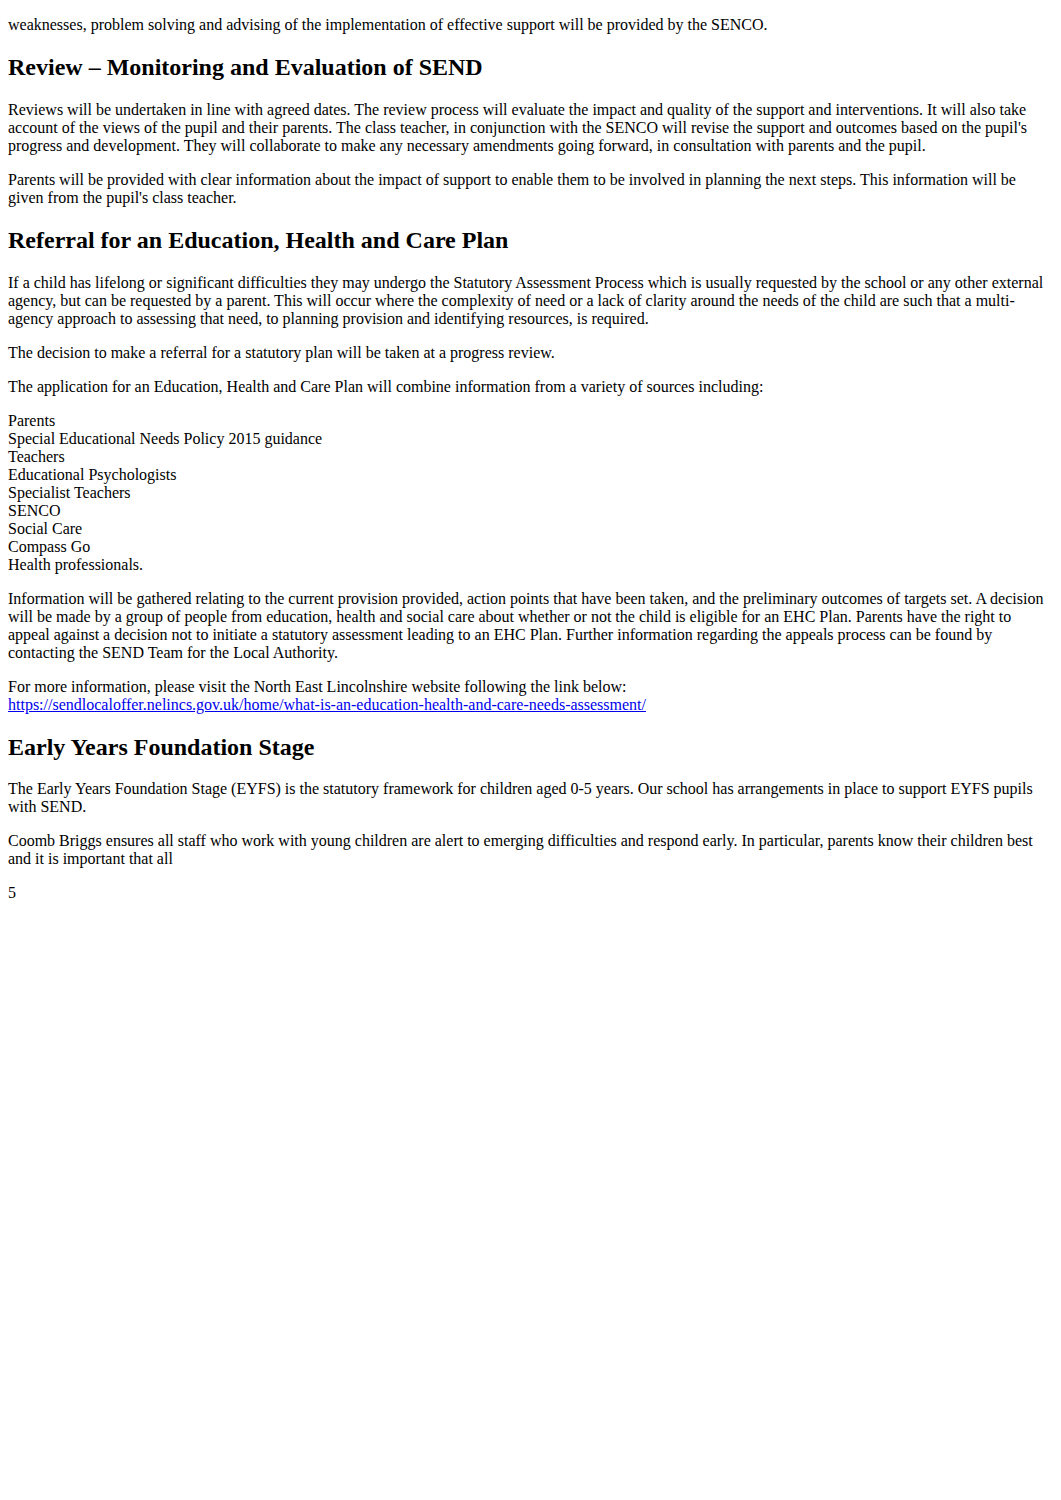weaknesses, problem solving and advising of the implementation of effective support will be provided by the SENCO.
Review – Monitoring and Evaluation of SEND
Reviews will be undertaken in line with agreed dates. The review process will evaluate the impact and quality of the support and interventions. It will also take account of the views of the pupil and their parents. The class teacher, in conjunction with the SENCO will revise the support and outcomes based on the pupil's progress and development. They will collaborate to make any necessary amendments going forward, in consultation with parents and the pupil.
Parents will be provided with clear information about the impact of support to enable them to be involved in planning the next steps. This information will be given from the pupil's class teacher.
Referral for an Education, Health and Care Plan
If a child has lifelong or significant difficulties they may undergo the Statutory Assessment Process which is usually requested by the school or any other external agency, but can be requested by a parent. This will occur where the complexity of need or a lack of clarity around the needs of the child are such that a multi-agency approach to assessing that need, to planning provision and identifying resources, is required.
The decision to make a referral for a statutory plan will be taken at a progress review.
The application for an Education, Health and Care Plan will combine information from a variety of sources including:
Parents
Special Educational Needs Policy 2015 guidance
Teachers
Educational Psychologists
Specialist Teachers
SENCO
Social Care
Compass Go
Health professionals.
Information will be gathered relating to the current provision provided, action points that have been taken, and the preliminary outcomes of targets set. A decision will be made by a group of people from education, health and social care about whether or not the child is eligible for an EHC Plan. Parents have the right to appeal against a decision not to initiate a statutory assessment leading to an EHC Plan. Further information regarding the appeals process can be found by contacting the SEND Team for the Local Authority.
For more information, please visit the North East Lincolnshire website following the link below:
https://sendlocaloffer.nelincs.gov.uk/home/what-is-an-education-health-and-care-needs-assessment/
Early Years Foundation Stage
The Early Years Foundation Stage (EYFS) is the statutory framework for children aged 0-5 years. Our school has arrangements in place to support EYFS pupils with SEND.
Coomb Briggs ensures all staff who work with young children are alert to emerging difficulties and respond early. In particular, parents know their children best and it is important that all
5